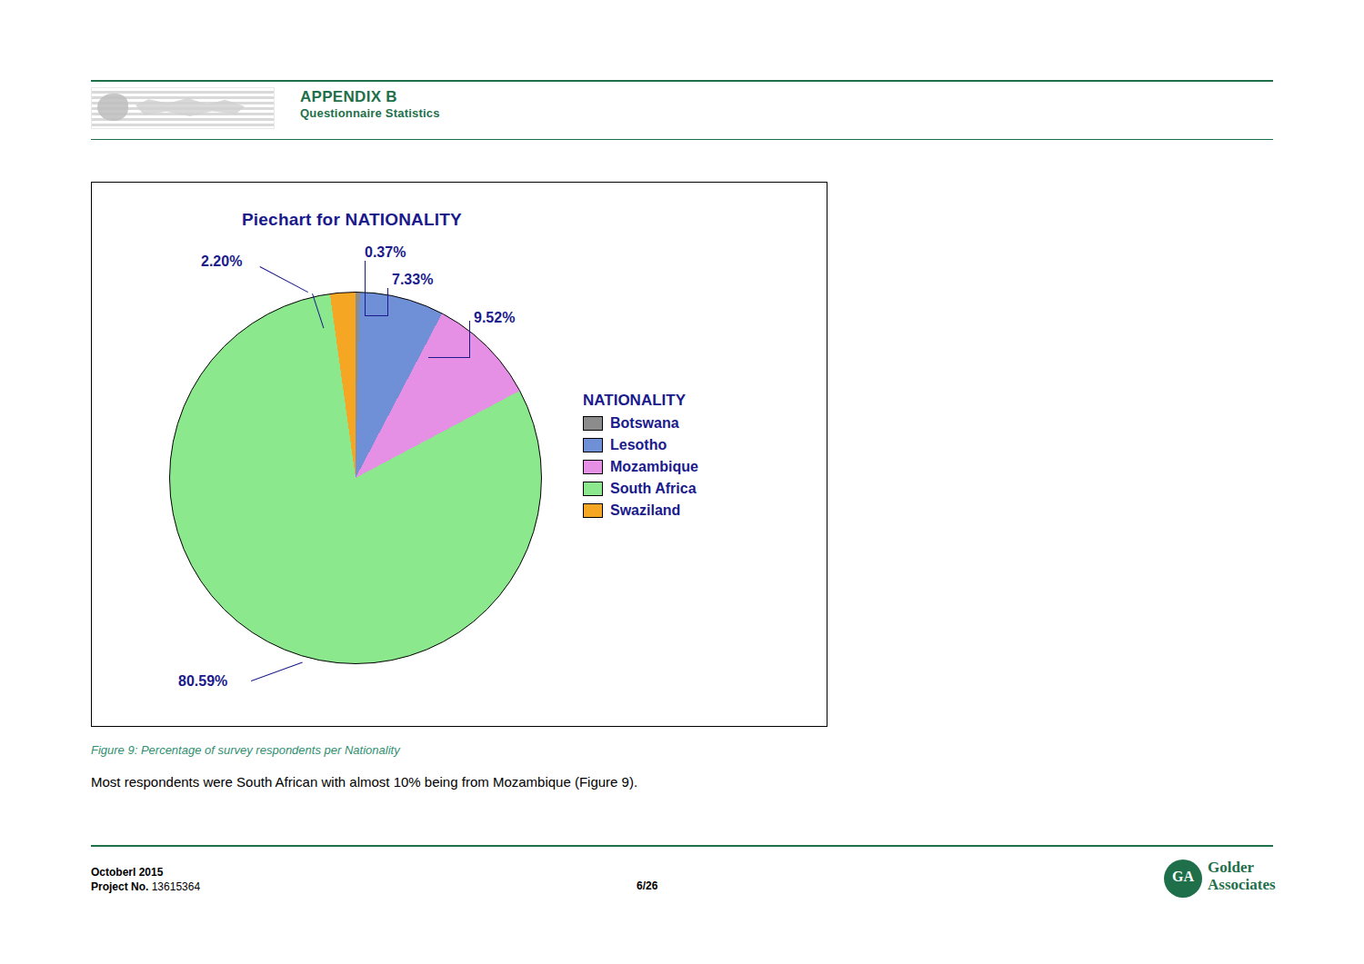APPENDIX B
Questionnaire Statistics
Piechart for NATIONALITY
2.20%
0.37%
7.33%
9.52%
80.59%
NATIONALITY
Botswana
Lesotho
Mozambique
South Africa
Swaziland
Figure 9: Percentage of survey respondents per Nationality
Most respondents were South African with almost 10% being from Mozambique (Figure 9).
Octoberl 2015
Project No. 13615364
6/26
Golder
Associates